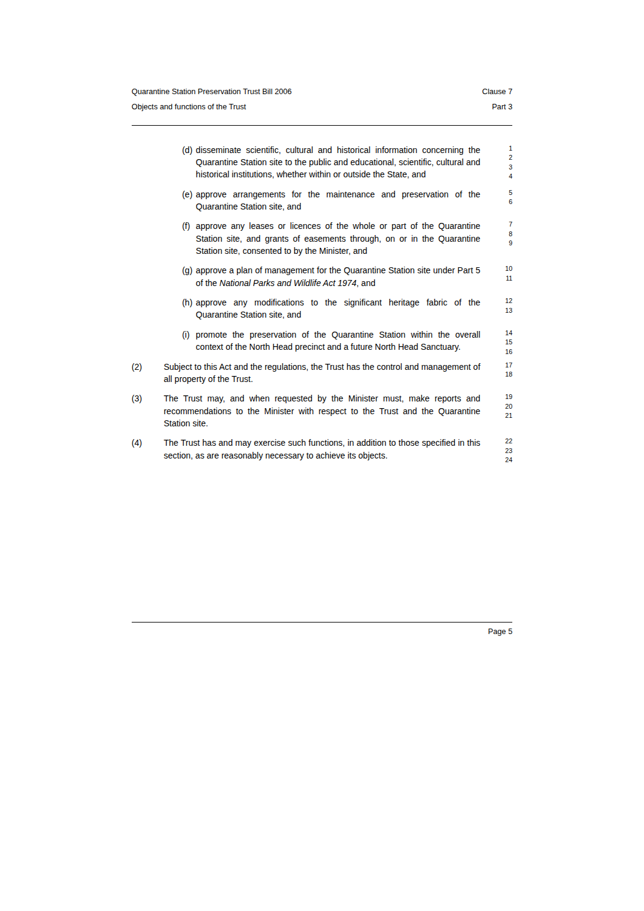Quarantine Station Preservation Trust Bill 2006
Clause 7
Objects and functions of the Trust
Part 3
(d)
disseminate scientific, cultural and historical information concerning the Quarantine Station site to the public and educational, scientific, cultural and historical institutions, whether within or outside the State, and
1
2
3
4
(e)
approve arrangements for the maintenance and preservation of the Quarantine Station site, and
5
6
(f)
approve any leases or licences of the whole or part of the Quarantine Station site, and grants of easements through, on or in the Quarantine Station site, consented to by the Minister, and
7
8
9
(g)
approve a plan of management for the Quarantine Station site under Part 5 of the National Parks and Wildlife Act 1974, and
10
11
(h)
approve any modifications to the significant heritage fabric of the Quarantine Station site, and
12
13
(i)
promote the preservation of the Quarantine Station within the overall context of the North Head precinct and a future North Head Sanctuary.
14
15
16
(2)
Subject to this Act and the regulations, the Trust has the control and management of all property of the Trust.
17
18
(3)
The Trust may, and when requested by the Minister must, make reports and recommendations to the Minister with respect to the Trust and the Quarantine Station site.
19
20
21
(4)
The Trust has and may exercise such functions, in addition to those specified in this section, as are reasonably necessary to achieve its objects.
22
23
24
Page 5